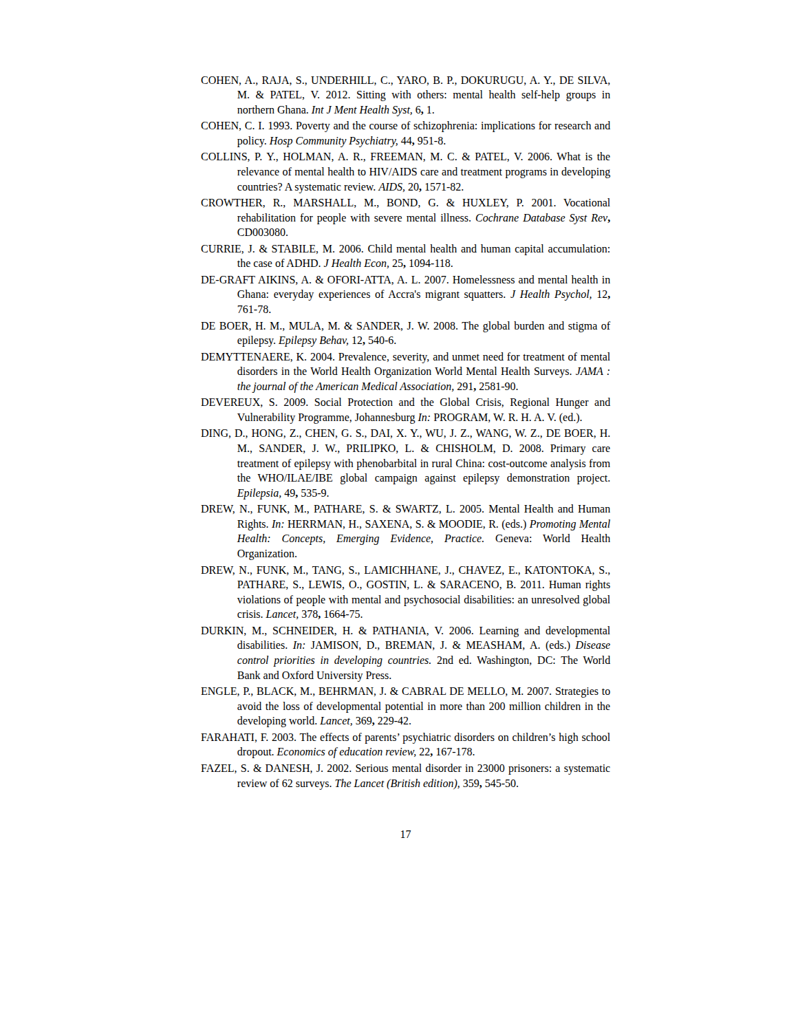COHEN, A., RAJA, S., UNDERHILL, C., YARO, B. P., DOKURUGU, A. Y., DE SILVA, M. & PATEL, V. 2012. Sitting with others: mental health self-help groups in northern Ghana. Int J Ment Health Syst, 6, 1.
COHEN, C. I. 1993. Poverty and the course of schizophrenia: implications for research and policy. Hosp Community Psychiatry, 44, 951-8.
COLLINS, P. Y., HOLMAN, A. R., FREEMAN, M. C. & PATEL, V. 2006. What is the relevance of mental health to HIV/AIDS care and treatment programs in developing countries? A systematic review. AIDS, 20, 1571-82.
CROWTHER, R., MARSHALL, M., BOND, G. & HUXLEY, P. 2001. Vocational rehabilitation for people with severe mental illness. Cochrane Database Syst Rev, CD003080.
CURRIE, J. & STABILE, M. 2006. Child mental health and human capital accumulation: the case of ADHD. J Health Econ, 25, 1094-118.
DE-GRAFT AIKINS, A. & OFORI-ATTA, A. L. 2007. Homelessness and mental health in Ghana: everyday experiences of Accra's migrant squatters. J Health Psychol, 12, 761-78.
DE BOER, H. M., MULA, M. & SANDER, J. W. 2008. The global burden and stigma of epilepsy. Epilepsy Behav, 12, 540-6.
DEMYTTENAERE, K. 2004. Prevalence, severity, and unmet need for treatment of mental disorders in the World Health Organization World Mental Health Surveys. JAMA : the journal of the American Medical Association, 291, 2581-90.
DEVEREUX, S. 2009. Social Protection and the Global Crisis, Regional Hunger and Vulnerability Programme, Johannesburg In: PROGRAM, W. R. H. A. V. (ed.).
DING, D., HONG, Z., CHEN, G. S., DAI, X. Y., WU, J. Z., WANG, W. Z., DE BOER, H. M., SANDER, J. W., PRILIPKO, L. & CHISHOLM, D. 2008. Primary care treatment of epilepsy with phenobarbital in rural China: cost-outcome analysis from the WHO/ILAE/IBE global campaign against epilepsy demonstration project. Epilepsia, 49, 535-9.
DREW, N., FUNK, M., PATHARE, S. & SWARTZ, L. 2005. Mental Health and Human Rights. In: HERRMAN, H., SAXENA, S. & MOODIE, R. (eds.) Promoting Mental Health: Concepts, Emerging Evidence, Practice. Geneva: World Health Organization.
DREW, N., FUNK, M., TANG, S., LAMICHHANE, J., CHAVEZ, E., KATONTOKA, S., PATHARE, S., LEWIS, O., GOSTIN, L. & SARACENO, B. 2011. Human rights violations of people with mental and psychosocial disabilities: an unresolved global crisis. Lancet, 378, 1664-75.
DURKIN, M., SCHNEIDER, H. & PATHANIA, V. 2006. Learning and developmental disabilities. In: JAMISON, D., BREMAN, J. & MEASHAM, A. (eds.) Disease control priorities in developing countries. 2nd ed. Washington, DC: The World Bank and Oxford University Press.
ENGLE, P., BLACK, M., BEHRMAN, J. & CABRAL DE MELLO, M. 2007. Strategies to avoid the loss of developmental potential in more than 200 million children in the developing world. Lancet, 369, 229-42.
FARAHATI, F. 2003. The effects of parents’ psychiatric disorders on children’s high school dropout. Economics of education review, 22, 167-178.
FAZEL, S. & DANESH, J. 2002. Serious mental disorder in 23000 prisoners: a systematic review of 62 surveys. The Lancet (British edition), 359, 545-50.
17